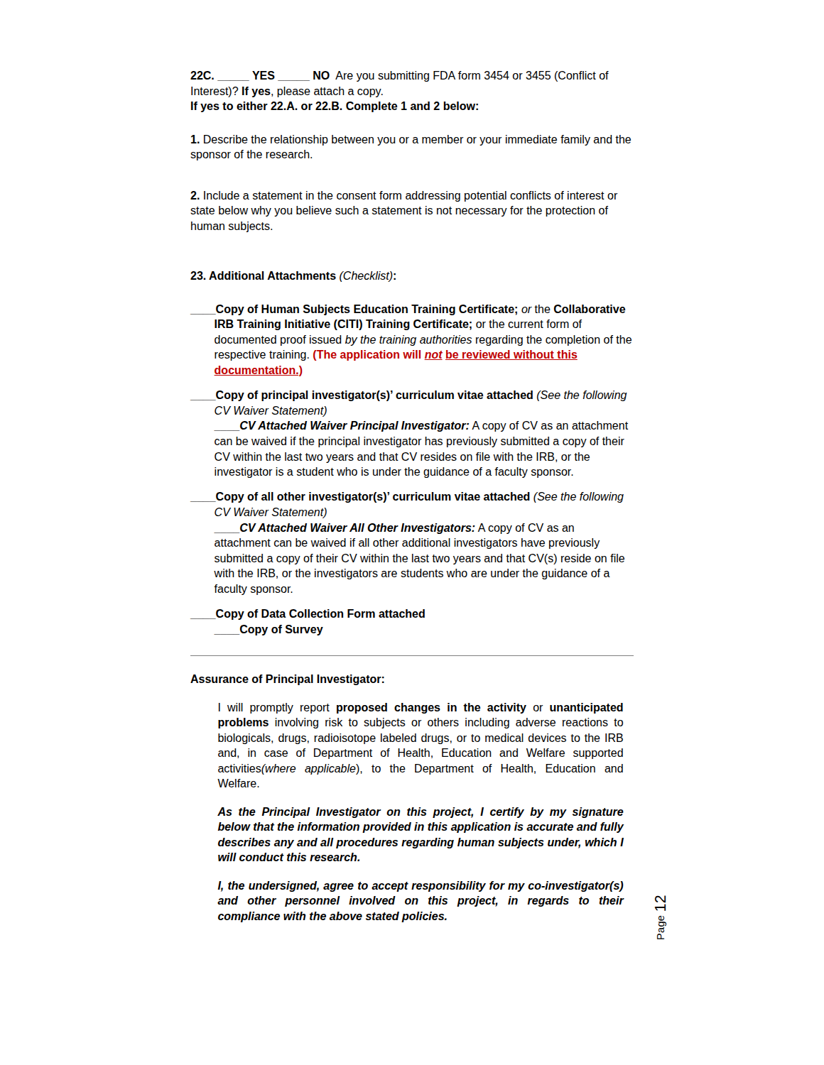22C. _____ YES _____ NO Are you submitting FDA form 3454 or 3455 (Conflict of Interest)? If yes, please attach a copy.
If yes to either 22.A. or 22.B. Complete 1 and 2 below:
1. Describe the relationship between you or a member or your immediate family and the sponsor of the research.
2. Include a statement in the consent form addressing potential conflicts of interest or state below why you believe such a statement is not necessary for the protection of human subjects.
23. Additional Attachments (Checklist):
____Copy of Human Subjects Education Training Certificate; or the Collaborative IRB Training Initiative (CITI) Training Certificate; or the current form of documented proof issued by the training authorities regarding the completion of the respective training. (The application will not be reviewed without this documentation.)
____Copy of principal investigator(s)’ curriculum vitae attached (See the following CV Waiver Statement)
____CV Attached Waiver Principal Investigator: A copy of CV as an attachment can be waived if the principal investigator has previously submitted a copy of their CV within the last two years and that CV resides on file with the IRB, or the investigator is a student who is under the guidance of a faculty sponsor.
____Copy of all other investigator(s)’ curriculum vitae attached (See the following CV Waiver Statement)
____CV Attached Waiver All Other Investigators: A copy of CV as an attachment can be waived if all other additional investigators have previously submitted a copy of their CV within the last two years and that CV(s) reside on file with the IRB, or the investigators are students who are under the guidance of a faculty sponsor.
____Copy of Data Collection Form attached
____Copy of Survey
Assurance of Principal Investigator:
I will promptly report proposed changes in the activity or unanticipated problems involving risk to subjects or others including adverse reactions to biologicals, drugs, radioisotope labeled drugs, or to medical devices to the IRB and, in case of Department of Health, Education and Welfare supported activities(where applicable), to the Department of Health, Education and Welfare.
As the Principal Investigator on this project, I certify by my signature below that the information provided in this application is accurate and fully describes any and all procedures regarding human subjects under, which I will conduct this research.
I, the undersigned, agree to accept responsibility for my co-investigator(s) and other personnel involved on this project, in regards to their compliance with the above stated policies.
Page 12